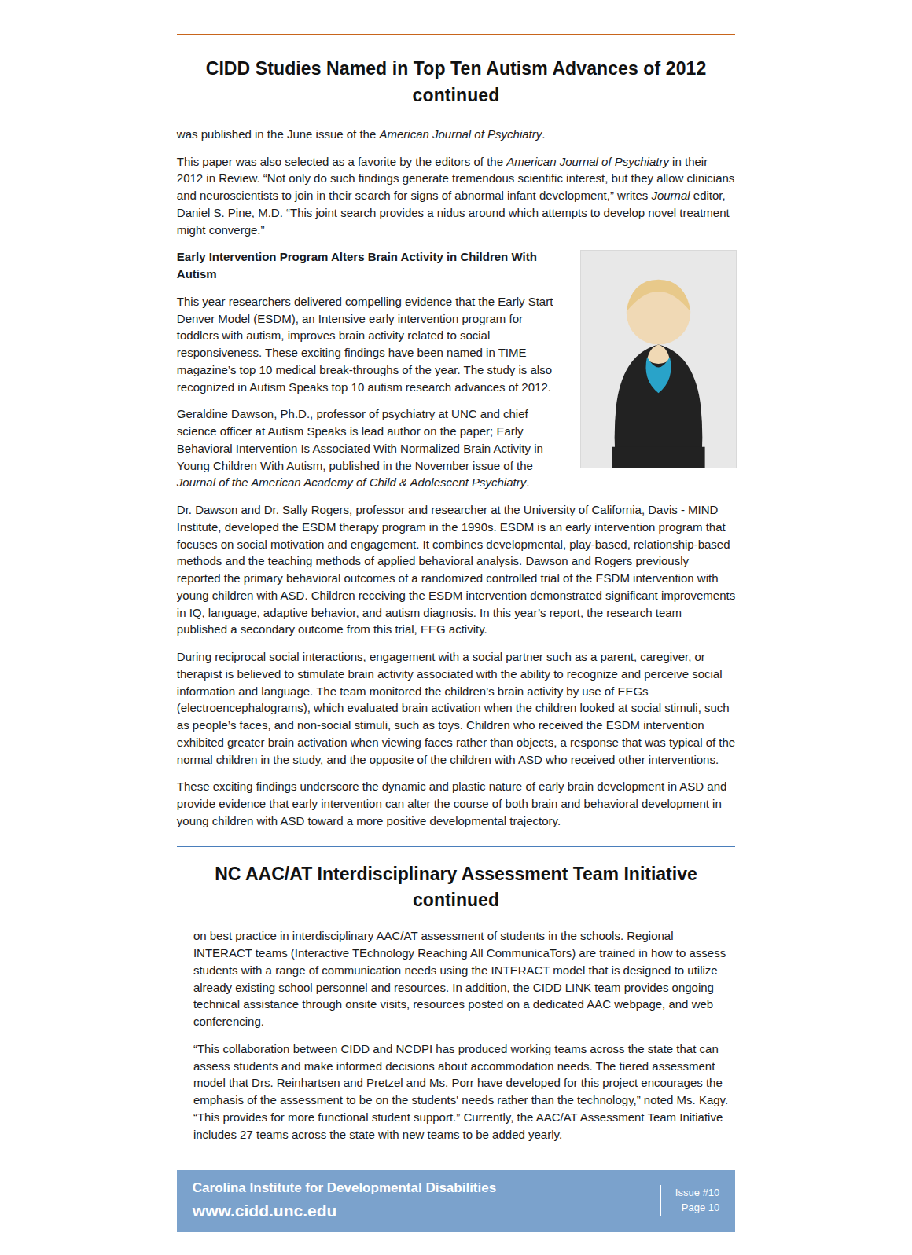CIDD Studies Named in Top Ten Autism Advances of 2012 continued
was published in the June issue of the American Journal of Psychiatry.
This paper was also selected as a favorite by the editors of the American Journal of Psychiatry in their 2012 in Review. “Not only do such findings generate tremendous scientific interest, but they allow clinicians and neuroscientists to join in their search for signs of abnormal infant development,” writes Journal editor, Daniel S. Pine, M.D. “This joint search provides a nidus around which attempts to develop novel treatment might converge.”
Early Intervention Program Alters Brain Activity in Children With Autism
This year researchers delivered compelling evidence that the Early Start Denver Model (ESDM), an Intensive early intervention program for toddlers with autism, improves brain activity related to social responsiveness. These exciting findings have been named in TIME magazine’s top 10 medical break-throughs of the year. The study is also recognized in Autism Speaks top 10 autism research advances of 2012.
Geraldine Dawson, Ph.D., professor of psychiatry at UNC and chief science officer at Autism Speaks is lead author on the paper; Early Behavioral Intervention Is Associated With Normalized Brain Activity in Young Children With Autism, published in the November issue of the Journal of the American Academy of Child & Adolescent Psychiatry.
Dr. Dawson and Dr. Sally Rogers, professor and researcher at the University of California, Davis - MIND Institute, developed the ESDM therapy program in the 1990s. ESDM is an early intervention program that focuses on social motivation and engagement. It combines developmental, play-based, relationship-based methods and the teaching methods of applied behavioral analysis. Dawson and Rogers previously reported the primary behavioral outcomes of a randomized controlled trial of the ESDM intervention with young children with ASD. Children receiving the ESDM intervention demonstrated significant improvements in IQ, language, adaptive behavior, and autism diagnosis. In this year’s report, the research team published a secondary outcome from this trial, EEG activity.
During reciprocal social interactions, engagement with a social partner such as a parent, caregiver, or therapist is believed to stimulate brain activity associated with the ability to recognize and perceive social information and language. The team monitored the children’s brain activity by use of EEGs (electroencephalograms), which evaluated brain activation when the children looked at social stimuli, such as people’s faces, and non-social stimuli, such as toys. Children who received the ESDM intervention exhibited greater brain activation when viewing faces rather than objects, a response that was typical of the normal children in the study, and the opposite of the children with ASD who received other interventions.
These exciting findings underscore the dynamic and plastic nature of early brain development in ASD and provide evidence that early intervention can alter the course of both brain and behavioral development in young children with ASD toward a more positive developmental trajectory.
NC AAC/AT Interdisciplinary Assessment Team Initiative continued
on best practice in interdisciplinary AAC/AT assessment of students in the schools. Regional INTERACT teams (Interactive TEchnology Reaching All CommunicaTors) are trained in how to assess students with a range of communication needs using the INTERACT model that is designed to utilize already existing school personnel and resources. In addition, the CIDD LINK team provides ongoing technical assistance through onsite visits, resources posted on a dedicated AAC webpage, and web conferencing.
“This collaboration between CIDD and NCDPI has produced working teams across the state that can assess students and make informed decisions about accommodation needs. The tiered assessment model that Drs. Reinhartsen and Pretzel and Ms. Porr have developed for this project encourages the emphasis of the assessment to be on the students' needs rather than the technology,” noted Ms. Kagy. “This provides for more functional student support.” Currently, the AAC/AT Assessment Team Initiative includes 27 teams across the state with new teams to be added yearly.
Carolina Institute for Developmental Disabilities www.cidd.unc.edu
Issue #10
Page 10